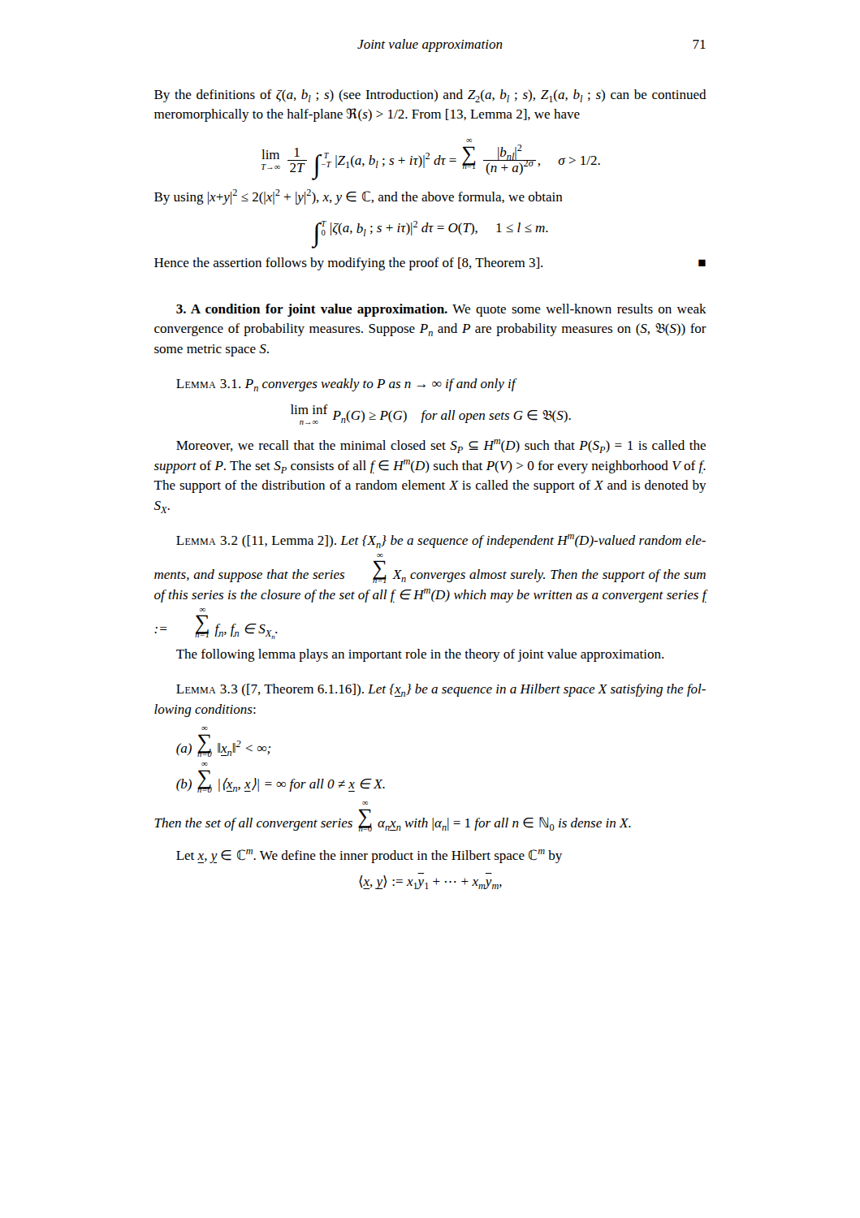Joint value approximation 71
By the definitions of ζ(a, bl ; s) (see Introduction) and Z2(a, bl ; s), Z1(a, bl ; s) can be continued meromorphically to the half-plane ℜ(s) > 1/2. From [13, Lemma 2], we have
lim T→∞ 12T ∫T−T |Z1(a, bl ; s + iτ)|2 dτ = ∞∑n=1 |bnl|2(n + a)2σ, σ > 1/2.
By using |x+y|2 ≤ 2(|x|2 + |y|2), x, y ∈ ℂ, and the above formula, we obtain
∫T 0 |ζ(a, bl ; s + iτ)|2 dτ = O(T), 1 ≤ l ≤ m.
Hence the assertion follows by modifying the proof of [8, Theorem 3]. ■
3. A condition for joint value approximation. We quote some well-known results on weak convergence of probability measures. Suppose Pn and P are probability measures on (S, 𝔅(S)) for some metric space S.
Lemma 3.1. Pn converges weakly to P as n → ∞ if and only if
lim inf n→∞ Pn(G) ≥ P(G) for all open sets G ∈ 𝔅(S).
Moreover, we recall that the minimal closed set SP ⊆ Hm(D) such that P(SP) = 1 is called the support of P. The set SP consists of all f ∈ Hm(D) such that P(V) > 0 for every neighborhood V of f. The support of the distribution of a random element X is called the support of X and is denoted by SX.
Lemma 3.2 ([11, Lemma 2]). Let {Xn} be a sequence of independent Hm(D)-valued random elements, and suppose that the series ∞∑n=1 Xn converges almost surely. Then the support of the sum of this series is the closure of the set of all f ∈ Hm(D) which may be written as a convergent series f := ∞∑n=1 fn, fn ∈ SXn.
The following lemma plays an important role in the theory of joint value approximation.
Lemma 3.3 ([7, Theorem 6.1.16]). Let {xn} be a sequence in a Hilbert space X satisfying the following conditions:
(a) ∞∑n=0 ‖xn‖2 < ∞;
(b) ∞∑n=0 |⟨xn, x⟩| = ∞ for all 0 ≠ x ∈ X.
Then the set of all convergent series ∞∑n=0 αn xn with |αn| = 1 for all n ∈ ℕ0 is dense in X.
Let x, y ∈ ℂm. We define the inner product in the Hilbert space ℂm by
⟨x, y⟩ := x1y1 + ⋯ + xm ym,